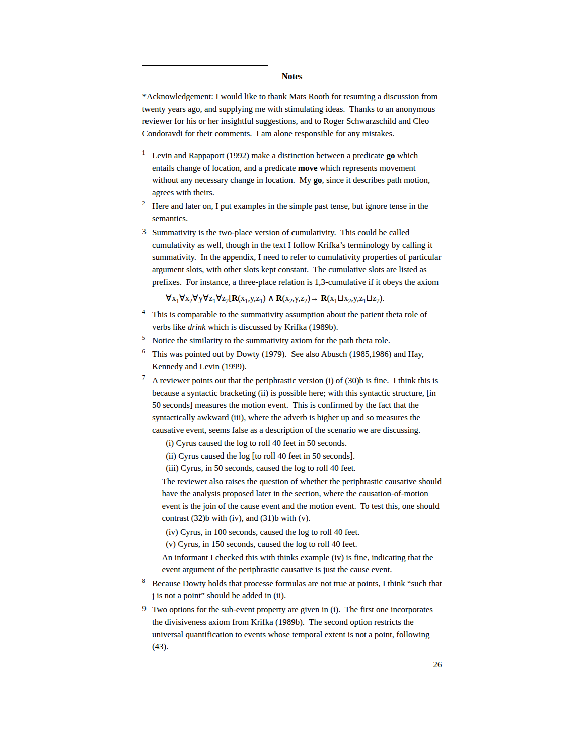Notes
*Acknowledgement: I would like to thank Mats Rooth for resuming a discussion from twenty years ago, and supplying me with stimulating ideas. Thanks to an anonymous reviewer for his or her insightful suggestions, and to Roger Schwarzschild and Cleo Condoravdi for their comments. I am alone responsible for any mistakes.
1 Levin and Rappaport (1992) make a distinction between a predicate go which entails change of location, and a predicate move which represents movement without any necessary change in location. My go, since it describes path motion, agrees with theirs.
2 Here and later on, I put examples in the simple past tense, but ignore tense in the semantics.
3 Summativity is the two-place version of cumulativity. This could be called cumulativity as well, though in the text I follow Krifka’s terminology by calling it summativity. In the appendix, I need to refer to cumulativity properties of particular argument slots, with other slots kept constant. The cumulative slots are listed as prefixes. For instance, a three-place relation is 1,3-cumulative if it obeys the axiom
∀x1∀x2∀y∀z1∀z2[R(x1,y,z1) ∧ R(x2,y,z2)→ R(x1⊔x2,y,z1⊔z2).
4 This is comparable to the summativity assumption about the patient theta role of verbs like drink which is discussed by Krifka (1989b).
5 Notice the similarity to the summativity axiom for the path theta role.
6 This was pointed out by Dowty (1979). See also Abusch (1985,1986) and Hay, Kennedy and Levin (1999).
7 A reviewer points out that the periphrastic version (i) of (30)b is fine. I think this is because a syntactic bracketing (ii) is possible here; with this syntactic structure, [in 50 seconds] measures the motion event. This is confirmed by the fact that the syntactically awkward (iii), where the adverb is higher up and so measures the causative event, seems false as a description of the scenario we are discussing.
(i) Cyrus caused the log to roll 40 feet in 50 seconds.
(ii) Cyrus caused the log [to roll 40 feet in 50 seconds].
(iii) Cyrus, in 50 seconds, caused the log to roll 40 feet.
The reviewer also raises the question of whether the periphrastic causative should have the analysis proposed later in the section, where the causation-of-motion event is the join of the cause event and the motion event. To test this, one should contrast (32)b with (iv), and (31)b with (v).
(iv) Cyrus, in 100 seconds, caused the log to roll 40 feet.
(v) Cyrus, in 150 seconds, caused the log to roll 40 feet.
An informant I checked this with thinks example (iv) is fine, indicating that the event argument of the periphrastic causative is just the cause event.
8 Because Dowty holds that processe formulas are not true at points, I think “such that j is not a point” should be added in (ii).
9 Two options for the sub-event property are given in (i). The first one incorporates the divisiveness axiom from Krifka (1989b). The second option restricts the universal quantification to events whose temporal extent is not a point, following (43).
26